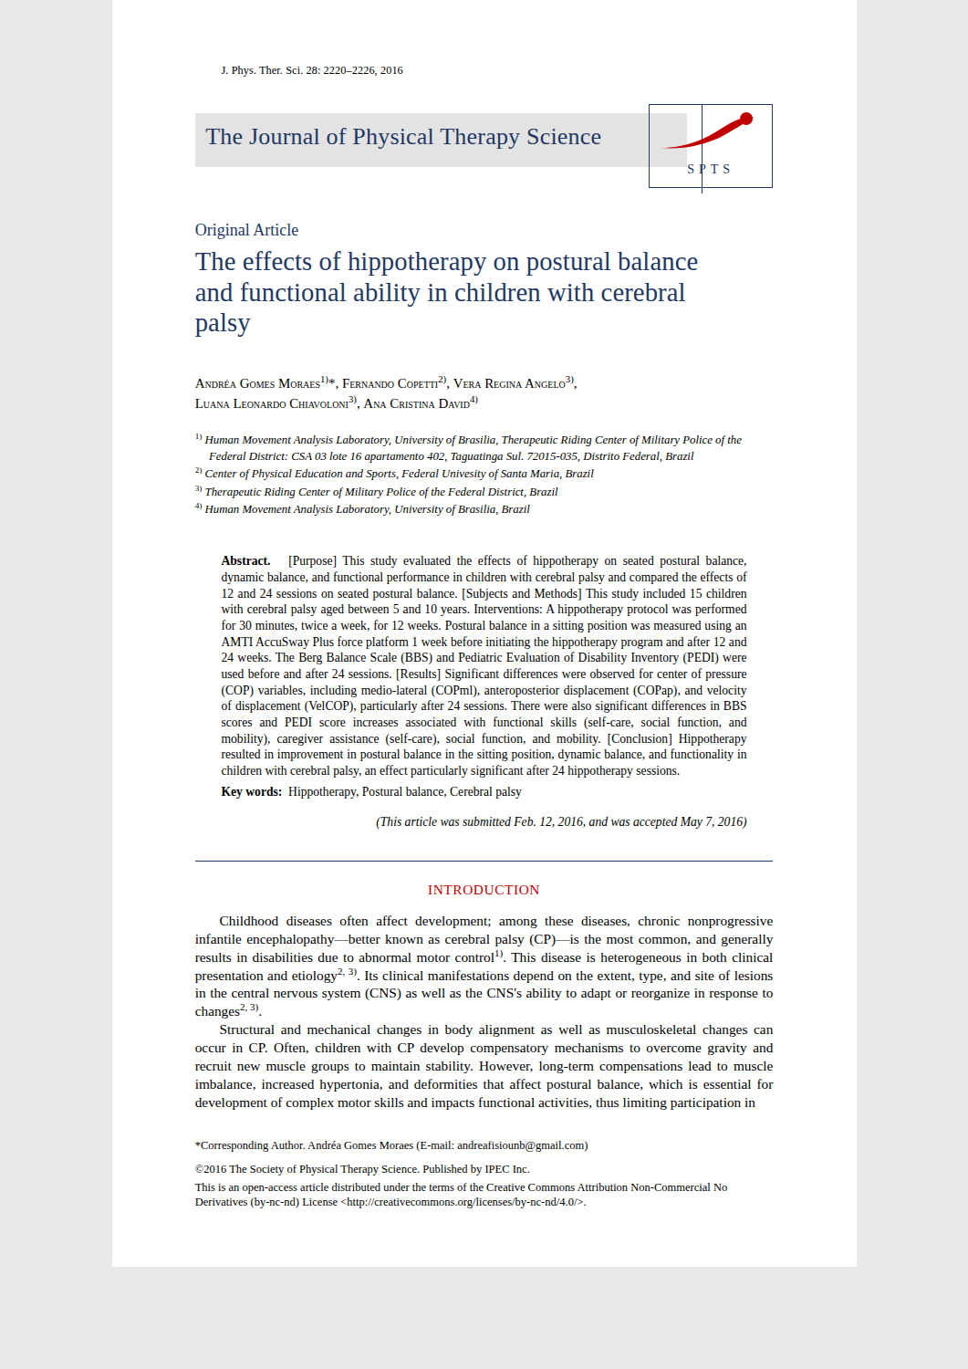J. Phys. Ther. Sci. 28: 2220–2226, 2016
The Journal of Physical Therapy Science
SPTS
Original Article
The effects of hippotherapy on postural balance
and functional ability in children with cerebral
palsy
Andréa Gomes Moraes1)*, Fernando Copetti2), Vera Regina Angelo3),
Luana Leonardo Chiavoloni3), Ana Cristina David4)
1) Human Movement Analysis Laboratory, University of Brasilia, Therapeutic Riding Center of Military Police of the Federal District: CSA 03 lote 16 apartamento 402, Taguatinga Sul. 72015-035, Distrito Federal, Brazil
2) Center of Physical Education and Sports, Federal Univesity of Santa Maria, Brazil
3) Therapeutic Riding Center of Military Police of the Federal District, Brazil
4) Human Movement Analysis Laboratory, University of Brasilia, Brazil
Abstract. [Purpose] This study evaluated the effects of hippotherapy on seated postural balance, dynamic balance, and functional performance in children with cerebral palsy and compared the effects of 12 and 24 sessions on seated postural balance. [Subjects and Methods] This study included 15 children with cerebral palsy aged between 5 and 10 years. Interventions: A hippotherapy protocol was performed for 30 minutes, twice a week, for 12 weeks. Postural balance in a sitting position was measured using an AMTI AccuSway Plus force platform 1 week before initiating the hippotherapy program and after 12 and 24 weeks. The Berg Balance Scale (BBS) and Pediatric Evaluation of Disability Inventory (PEDI) were used before and after 24 sessions. [Results] Significant differences were observed for center of pressure (COP) variables, including medio-lateral (COPml), anteroposterior displacement (COPap), and velocity of displacement (VelCOP), particularly after 24 sessions. There were also significant differences in BBS scores and PEDI score increases associated with functional skills (self-care, social function, and mobility), caregiver assistance (self-care), social function, and mobility. [Conclusion] Hippotherapy resulted in improvement in postural balance in the sitting position, dynamic balance, and functionality in children with cerebral palsy, an effect particularly significant after 24 hippotherapy sessions.
Key words: Hippotherapy, Postural balance, Cerebral palsy
(This article was submitted Feb. 12, 2016, and was accepted May 7, 2016)
INTRODUCTION
Childhood diseases often affect development; among these diseases, chronic nonprogressive infantile encephalopathy—better known as cerebral palsy (CP)—is the most common, and generally results in disabilities due to abnormal motor control1). This disease is heterogeneous in both clinical presentation and etiology2, 3). Its clinical manifestations depend on the extent, type, and site of lesions in the central nervous system (CNS) as well as the CNS's ability to adapt or reorganize in response to changes2, 3).
Structural and mechanical changes in body alignment as well as musculoskeletal changes can occur in CP. Often, children with CP develop compensatory mechanisms to overcome gravity and recruit new muscle groups to maintain stability. However, long-term compensations lead to muscle imbalance, increased hypertonia, and deformities that affect postural balance, which is essential for development of complex motor skills and impacts functional activities, thus limiting participation in
*Corresponding Author. Andréa Gomes Moraes (E-mail: andreafisiounb@gmail.com)
©2016 The Society of Physical Therapy Science. Published by IPEC Inc.
This is an open-access article distributed under the terms of the Creative Commons Attribution Non-Commercial No Derivatives (by-nc-nd) License <http://creativecommons.org/licenses/by-nc-nd/4.0/>.